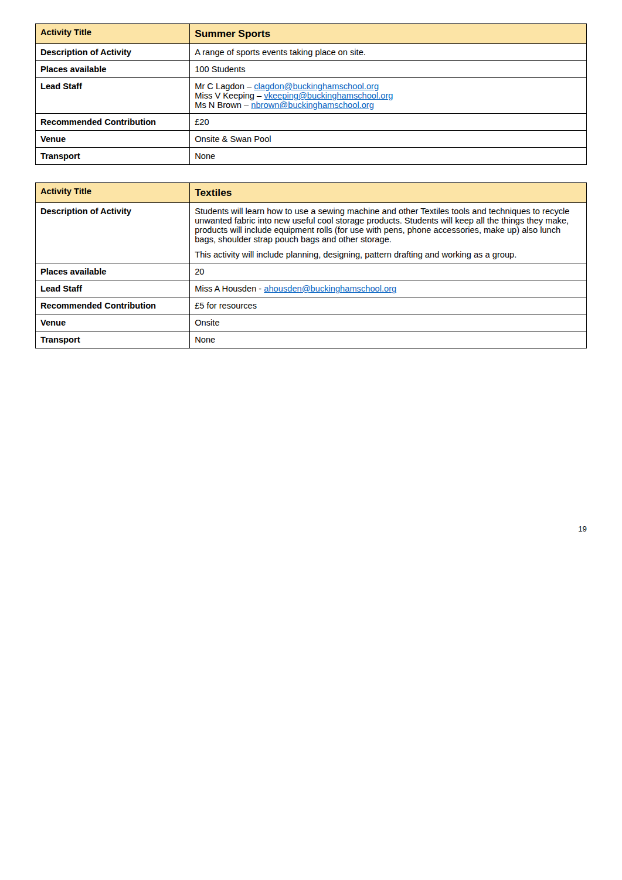| Activity Title | Summer Sports |
| Description of Activity | A range of sports events taking place on site. |
| Places available | 100 Students |
| Lead Staff | Mr C Lagdon – clagdon@buckinghamschool.org Miss V Keeping – vkeeping@buckinghamschool.org Ms N Brown – nbrown@buckinghamschool.org |
| Recommended Contribution | £20 |
| Venue | Onsite & Swan Pool |
| Transport | None |
| Activity Title | Textiles |
| Description of Activity | Students will learn how to use a sewing machine and other Textiles tools and techniques to recycle unwanted fabric into new useful cool storage products. Students will keep all the things they make, products will include equipment rolls (for use with pens, phone accessories, make up) also lunch bags, shoulder strap pouch bags and other storage. This activity will include planning, designing, pattern drafting and working as a group. |
| Places available | 20 |
| Lead Staff | Miss A Housden - ahousden@buckinghamschool.org |
| Recommended Contribution | £5 for resources |
| Venue | Onsite |
| Transport | None |
19